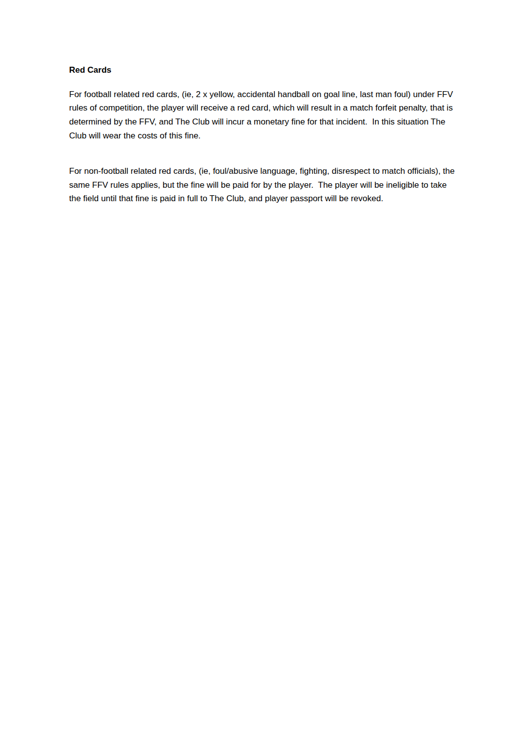Red Cards
For football related red cards, (ie, 2 x yellow, accidental handball on goal line, last man foul) under FFV rules of competition, the player will receive a red card, which will result in a match forfeit penalty, that is determined by the FFV, and The Club will incur a monetary fine for that incident. In this situation The Club will wear the costs of this fine.
For non-football related red cards, (ie, foul/abusive language, fighting, disrespect to match officials), the same FFV rules applies, but the fine will be paid for by the player. The player will be ineligible to take the field until that fine is paid in full to The Club, and player passport will be revoked.